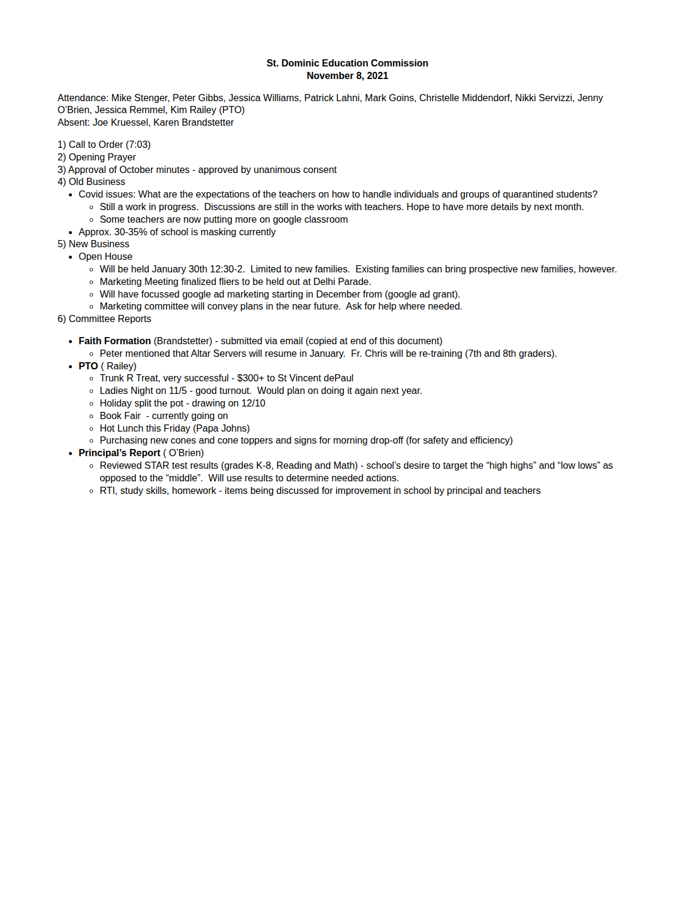St. Dominic Education CommissionNovember 8, 2021
Attendance: Mike Stenger, Peter Gibbs, Jessica Williams, Patrick Lahni, Mark Goins, Christelle Middendorf, Nikki Servizzi, Jenny O’Brien, Jessica Remmel, Kim Railey (PTO)
Absent: Joe Kruessel, Karen Brandstetter
1) Call to Order (7:03)
2) Opening Prayer
3) Approval of October minutes - approved by unanimous consent
4) Old Business
Covid issues: What are the expectations of the teachers on how to handle individuals and groups of quarantined students?
Still a work in progress. Discussions are still in the works with teachers. Hope to have more details by next month.
Some teachers are now putting more on google classroom
Approx. 30-35% of school is masking currently
5) New Business
Open House
Will be held January 30th 12:30-2. Limited to new families. Existing families can bring prospective new families, however.
Marketing Meeting finalized fliers to be held out at Delhi Parade.
Will have focussed google ad marketing starting in December from (google ad grant).
Marketing committee will convey plans in the near future. Ask for help where needed.
6) Committee Reports
Faith Formation (Brandstetter) - submitted via email (copied at end of this document)
Peter mentioned that Altar Servers will resume in January. Fr. Chris will be re-training (7th and 8th graders).
PTO ( Railey)
Trunk R Treat, very successful - $300+ to St Vincent dePaul
Ladies Night on 11/5 - good turnout. Would plan on doing it again next year.
Holiday split the pot - drawing on 12/10
Book Fair - currently going on
Hot Lunch this Friday (Papa Johns)
Purchasing new cones and cone toppers and signs for morning drop-off (for safety and efficiency)
Principal’s Report ( O’Brien)
Reviewed STAR test results (grades K-8, Reading and Math) - school’s desire to target the “high highs” and “low lows” as opposed to the “middle”. Will use results to determine needed actions.
RTI, study skills, homework - items being discussed for improvement in school by principal and teachers